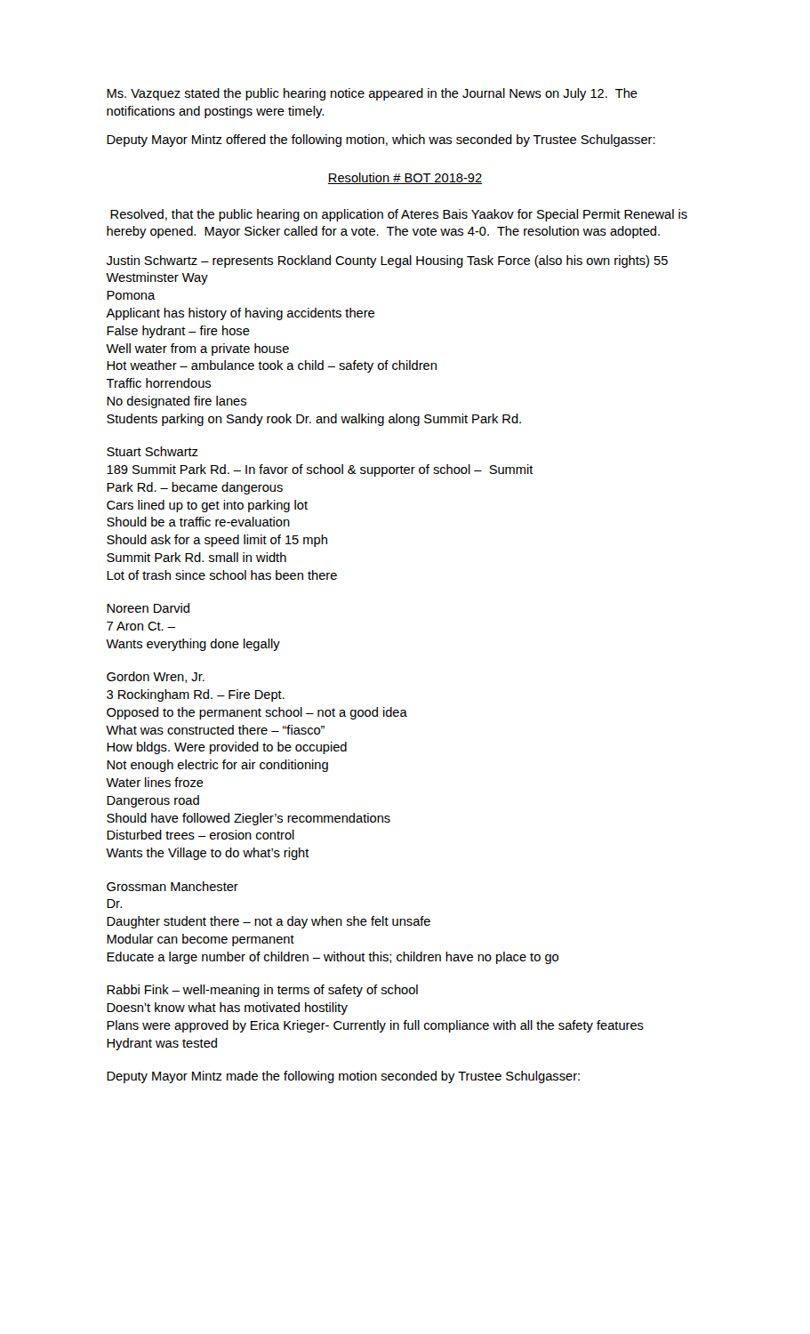Ms. Vazquez stated the public hearing notice appeared in the Journal News on July 12. The notifications and postings were timely.
Deputy Mayor Mintz offered the following motion, which was seconded by Trustee Schulgasser:
Resolution # BOT 2018-92
Resolved, that the public hearing on application of Ateres Bais Yaakov for Special Permit Renewal is hereby opened. Mayor Sicker called for a vote. The vote was 4-0. The resolution was adopted.
Justin Schwartz – represents Rockland County Legal Housing Task Force (also his own rights) 55 Westminster Way
Pomona
Applicant has history of having accidents there
False hydrant – fire hose
Well water from a private house
Hot weather – ambulance took a child – safety of children
Traffic horrendous
No designated fire lanes
Students parking on Sandy rook Dr. and walking along Summit Park Rd.
Stuart Schwartz
189 Summit Park Rd. – In favor of school & supporter of school – Summit
Park Rd. – became dangerous
Cars lined up to get into parking lot
Should be a traffic re-evaluation
Should ask for a speed limit of 15 mph
Summit Park Rd. small in width
Lot of trash since school has been there
Noreen Darvid
7 Aron Ct. –
Wants everything done legally
Gordon Wren, Jr.
3 Rockingham Rd. – Fire Dept.
Opposed to the permanent school – not a good idea
What was constructed there – “fiasco”
How bldgs. Were provided to be occupied
Not enough electric for air conditioning
Water lines froze
Dangerous road
Should have followed Ziegler’s recommendations
Disturbed trees – erosion control
Wants the Village to do what’s right
Grossman Manchester
Dr.
Daughter student there – not a day when she felt unsafe
Modular can become permanent
Educate a large number of children – without this; children have no place to go
Rabbi Fink – well-meaning in terms of safety of school
Doesn’t know what has motivated hostility
Plans were approved by Erica Krieger- Currently in full compliance with all the safety features
Hydrant was tested
Deputy Mayor Mintz made the following motion seconded by Trustee Schulgasser: